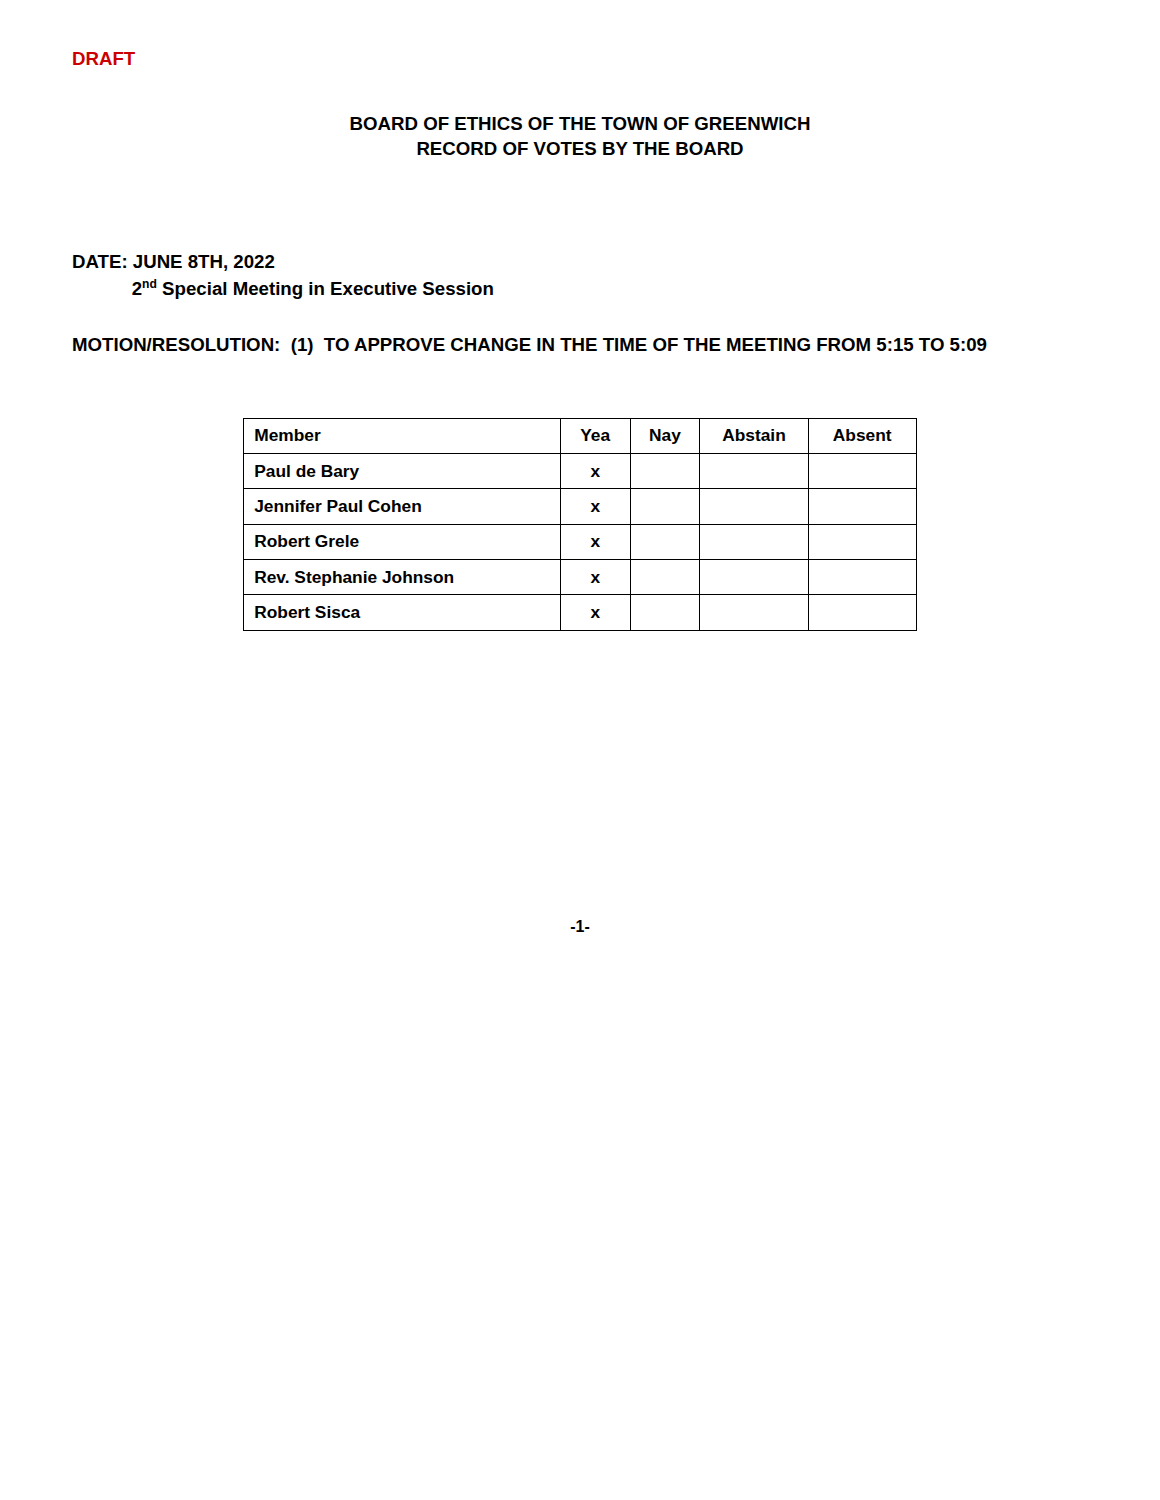DRAFT
BOARD OF ETHICS OF THE TOWN OF GREENWICH
RECORD OF VOTES BY THE BOARD
DATE: JUNE 8TH, 2022
2nd Special Meeting in Executive Session
MOTION/RESOLUTION: (1) TO APPROVE CHANGE IN THE TIME OF THE MEETING FROM 5:15 TO 5:09
| Member | Yea | Nay | Abstain | Absent |
| --- | --- | --- | --- | --- |
| Paul de Bary | x | | | |
| Jennifer Paul Cohen | x | | | |
| Robert Grele | x | | | |
| Rev. Stephanie Johnson | x | | | |
| Robert Sisca | x | | | |
-1-